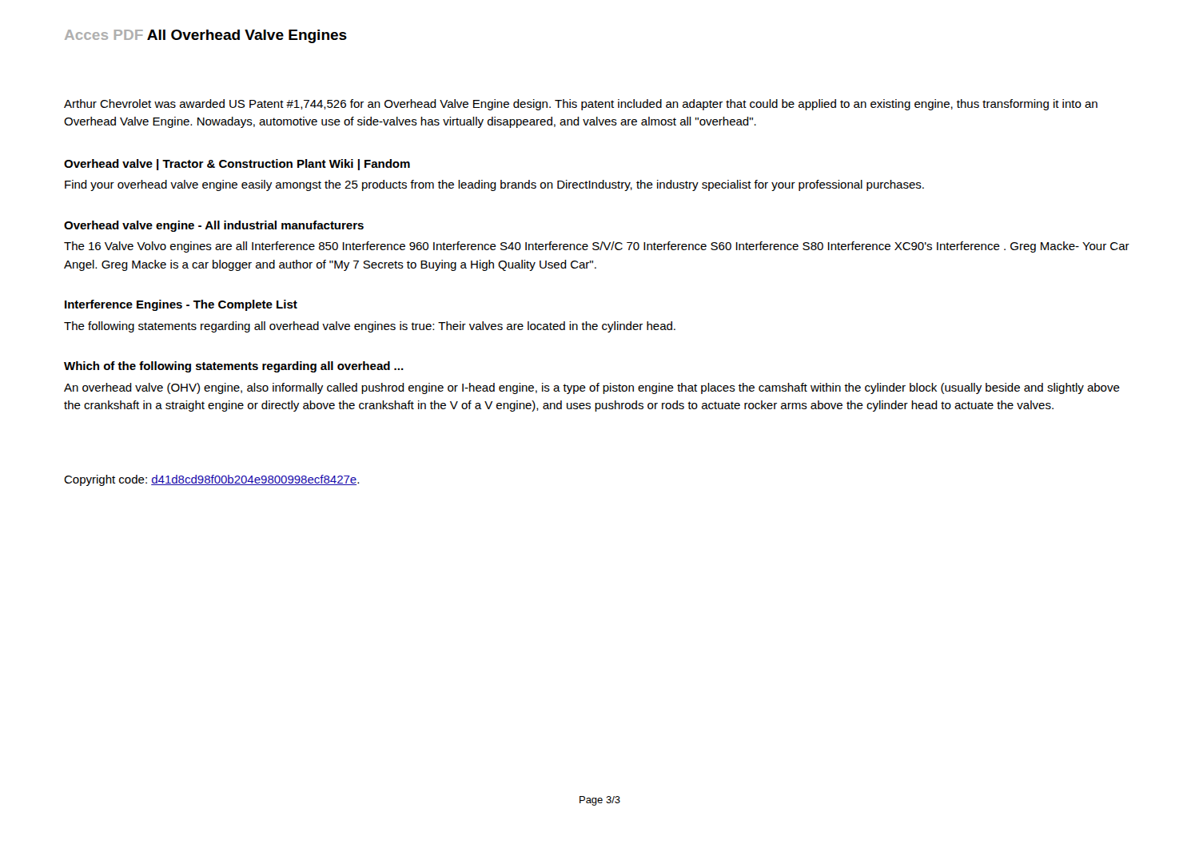Acces PDF All Overhead Valve Engines
Arthur Chevrolet was awarded US Patent #1,744,526 for an Overhead Valve Engine design. This patent included an adapter that could be applied to an existing engine, thus transforming it into an Overhead Valve Engine. Nowadays, automotive use of side-valves has virtually disappeared, and valves are almost all "overhead".
Overhead valve | Tractor & Construction Plant Wiki | Fandom
Find your overhead valve engine easily amongst the 25 products from the leading brands on DirectIndustry, the industry specialist for your professional purchases.
Overhead valve engine - All industrial manufacturers
The 16 Valve Volvo engines are all Interference 850 Interference 960 Interference S40 Interference S/V/C 70 Interference S60 Interference S80 Interference XC90's Interference . Greg Macke- Your Car Angel. Greg Macke is a car blogger and author of "My 7 Secrets to Buying a High Quality Used Car".
Interference Engines - The Complete List
The following statements regarding all overhead valve engines is true: Their valves are located in the cylinder head.
Which of the following statements regarding all overhead ...
An overhead valve (OHV) engine, also informally called pushrod engine or I-head engine, is a type of piston engine that places the camshaft within the cylinder block (usually beside and slightly above the crankshaft in a straight engine or directly above the crankshaft in the V of a V engine), and uses pushrods or rods to actuate rocker arms above the cylinder head to actuate the valves.
Copyright code: d41d8cd98f00b204e9800998ecf8427e.
Page 3/3